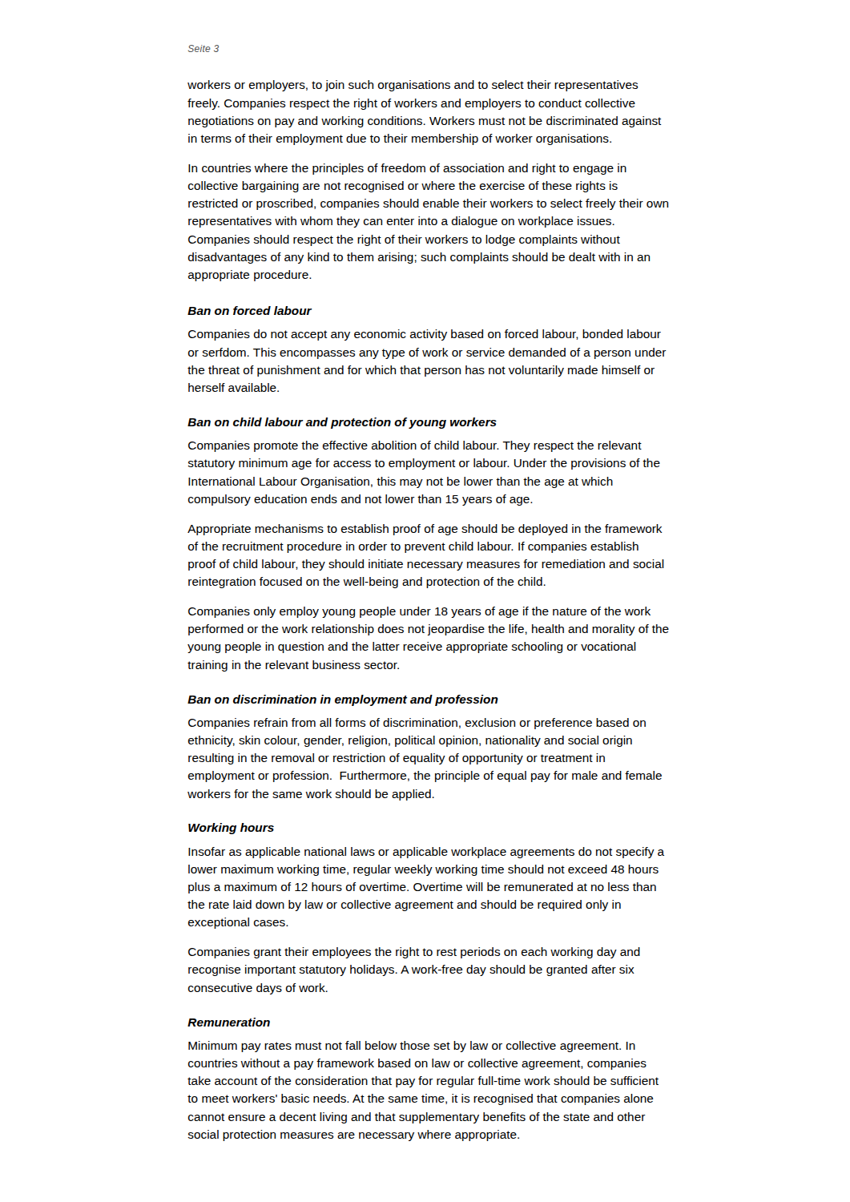Seite 3
workers or employers, to join such organisations and to select their representatives freely. Companies respect the right of workers and employers to conduct collective negotiations on pay and working conditions. Workers must not be discriminated against in terms of their employment due to their membership of worker organisations.
In countries where the principles of freedom of association and right to engage in collective bargaining are not recognised or where the exercise of these rights is restricted or proscribed, companies should enable their workers to select freely their own representatives with whom they can enter into a dialogue on workplace issues. Companies should respect the right of their workers to lodge complaints without disadvantages of any kind to them arising; such complaints should be dealt with in an appropriate procedure.
Ban on forced labour
Companies do not accept any economic activity based on forced labour, bonded labour or serfdom. This encompasses any type of work or service demanded of a person under the threat of punishment and for which that person has not voluntarily made himself or herself available.
Ban on child labour and protection of young workers
Companies promote the effective abolition of child labour. They respect the relevant statutory minimum age for access to employment or labour. Under the provisions of the International Labour Organisation, this may not be lower than the age at which compulsory education ends and not lower than 15 years of age.
Appropriate mechanisms to establish proof of age should be deployed in the framework of the recruitment procedure in order to prevent child labour. If companies establish proof of child labour, they should initiate necessary measures for remediation and social reintegration focused on the well-being and protection of the child.
Companies only employ young people under 18 years of age if the nature of the work performed or the work relationship does not jeopardise the life, health and morality of the young people in question and the latter receive appropriate schooling or vocational training in the relevant business sector.
Ban on discrimination in employment and profession
Companies refrain from all forms of discrimination, exclusion or preference based on ethnicity, skin colour, gender, religion, political opinion, nationality and social origin resulting in the removal or restriction of equality of opportunity or treatment in employment or profession. Furthermore, the principle of equal pay for male and female workers for the same work should be applied.
Working hours
Insofar as applicable national laws or applicable workplace agreements do not specify a lower maximum working time, regular weekly working time should not exceed 48 hours plus a maximum of 12 hours of overtime. Overtime will be remunerated at no less than the rate laid down by law or collective agreement and should be required only in exceptional cases.
Companies grant their employees the right to rest periods on each working day and recognise important statutory holidays. A work-free day should be granted after six consecutive days of work.
Remuneration
Minimum pay rates must not fall below those set by law or collective agreement. In countries without a pay framework based on law or collective agreement, companies take account of the consideration that pay for regular full-time work should be sufficient to meet workers' basic needs. At the same time, it is recognised that companies alone cannot ensure a decent living and that supplementary benefits of the state and other social protection measures are necessary where appropriate.